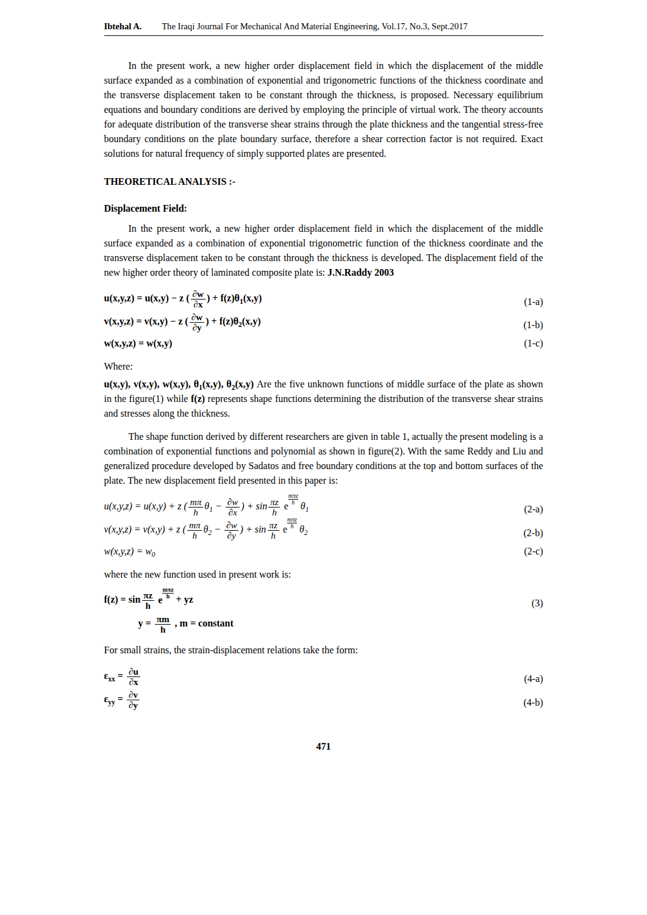Ibtehal A. The Iraqi Journal For Mechanical And Material Engineering, Vol.17, No.3, Sept.2017
In the present work, a new higher order displacement field in which the displacement of the middle surface expanded as a combination of exponential and trigonometric functions of the thickness coordinate and the transverse displacement taken to be constant through the thickness, is proposed. Necessary equilibrium equations and boundary conditions are derived by employing the principle of virtual work. The theory accounts for adequate distribution of the transverse shear strains through the plate thickness and the tangential stress-free boundary conditions on the plate boundary surface, therefore a shear correction factor is not required. Exact solutions for natural frequency of simply supported plates are presented.
THEORETICAL ANALYSIS :-
Displacement Field:
In the present work, a new higher order displacement field in which the displacement of the middle surface expanded as a combination of exponential trigonometric function of the thickness coordinate and the transverse displacement taken to be constant through the thickness is developed. The displacement field of the new higher order theory of laminated composite plate is: J.N.Raddy 2003
u(x,y,z) = u(x,y) − z (∂w∂x) + f(z)θ1(x,y)
(1-a)
v(x,y,z) = v(x,y) − z (∂w∂y) + f(z)θ2(x,y)
(1-b)
w(x,y,z) = w(x,y)
(1-c)
Where:
u(x,y), v(x,y), w(x,y), θ1(x,y), θ2(x,y) Are the five unknown functions of middle surface of the plate as shown in the figure(1) while f(z) represents shape functions determining the distribution of the transverse shear strains and stresses along the thickness.
The shape function derived by different researchers are given in table 1, actually the present modeling is a combination of exponential functions and polynomial as shown in figure(2). With the same Reddy and Liu and generalized procedure developed by Sadatos and free boundary conditions at the top and bottom surfaces of the plate. The new displacement field presented in this paper is:
u(x,y,z) = u(x,y) + z (mπ hθ1 − ∂w∂x) + sinπz h emπz h θ1
(2-a)
v(x,y,z) = v(x,y) + z (mπ hθ2 − ∂w∂y) + sinπz h emπz h θ2
(2-b)
w(x,y,z) = w0
(2-c)
where the new function used in present work is:
f(z) = sinπz h emπz h + yz
(3)
y = πm h , m = constant
For small strains, the strain-displacement relations take the form:
εxx = ∂u∂x
(4-a)
εyy = ∂v∂y
(4-b)
471